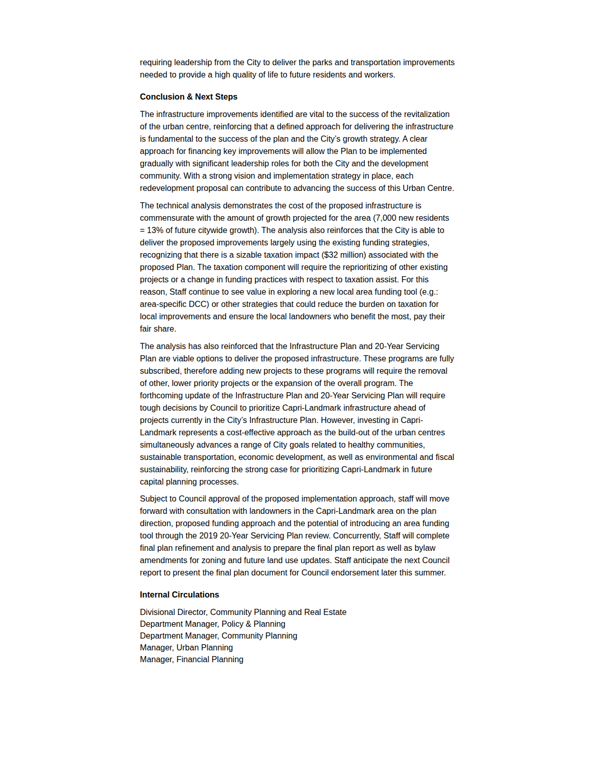requiring leadership from the City to deliver the parks and transportation improvements needed to provide a high quality of life to future residents and workers.
Conclusion & Next Steps
The infrastructure improvements identified are vital to the success of the revitalization of the urban centre, reinforcing that a defined approach for delivering the infrastructure is fundamental to the success of the plan and the City’s growth strategy. A clear approach for financing key improvements will allow the Plan to be implemented gradually with significant leadership roles for both the City and the development community. With a strong vision and implementation strategy in place, each redevelopment proposal can contribute to advancing the success of this Urban Centre.
The technical analysis demonstrates the cost of the proposed infrastructure is commensurate with the amount of growth projected for the area (7,000 new residents = 13% of future citywide growth). The analysis also reinforces that the City is able to deliver the proposed improvements largely using the existing funding strategies, recognizing that there is a sizable taxation impact ($32 million) associated with the proposed Plan. The taxation component will require the reprioritizing of other existing projects or a change in funding practices with respect to taxation assist. For this reason, Staff continue to see value in exploring a new local area funding tool (e.g.: area-specific DCC) or other strategies that could reduce the burden on taxation for local improvements and ensure the local landowners who benefit the most, pay their fair share.
The analysis has also reinforced that the Infrastructure Plan and 20-Year Servicing Plan are viable options to deliver the proposed infrastructure. These programs are fully subscribed, therefore adding new projects to these programs will require the removal of other, lower priority projects or the expansion of the overall program. The forthcoming update of the Infrastructure Plan and 20-Year Servicing Plan will require tough decisions by Council to prioritize Capri-Landmark infrastructure ahead of projects currently in the City’s Infrastructure Plan. However, investing in Capri-Landmark represents a cost-effective approach as the build-out of the urban centres simultaneously advances a range of City goals related to healthy communities, sustainable transportation, economic development, as well as environmental and fiscal sustainability, reinforcing the strong case for prioritizing Capri-Landmark in future capital planning processes.
Subject to Council approval of the proposed implementation approach, staff will move forward with consultation with landowners in the Capri-Landmark area on the plan direction, proposed funding approach and the potential of introducing an area funding tool through the 2019 20-Year Servicing Plan review. Concurrently, Staff will complete final plan refinement and analysis to prepare the final plan report as well as bylaw amendments for zoning and future land use updates. Staff anticipate the next Council report to present the final plan document for Council endorsement later this summer.
Internal Circulations
Divisional Director, Community Planning and Real Estate
Department Manager, Policy & Planning
Department Manager, Community Planning
Manager, Urban Planning
Manager, Financial Planning